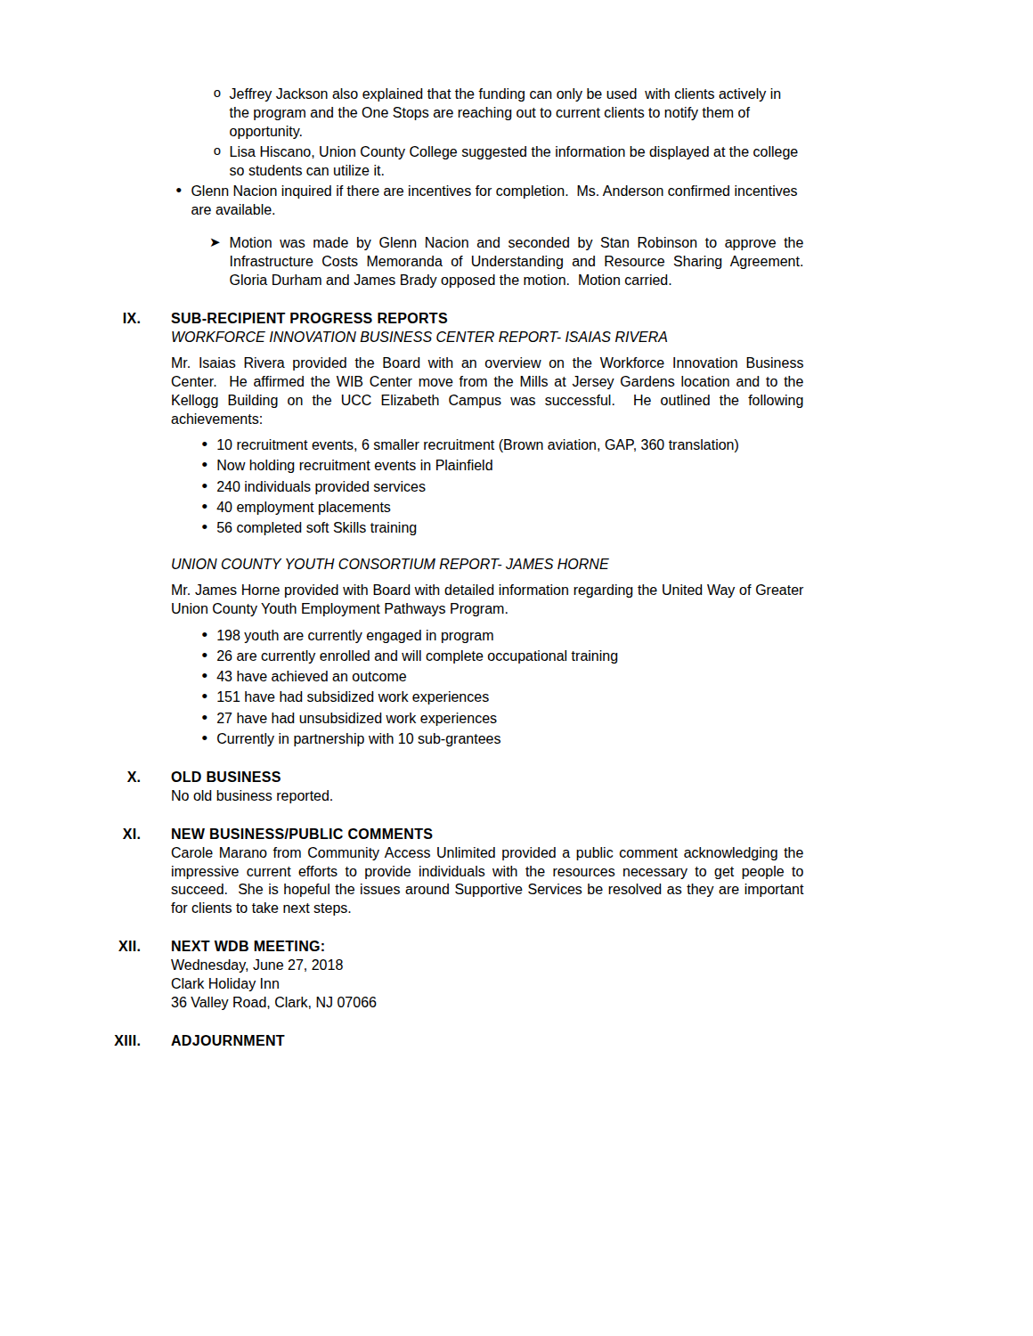Jeffrey Jackson also explained that the funding can only be used with clients actively in the program and the One Stops are reaching out to current clients to notify them of opportunity.
Lisa Hiscano, Union County College suggested the information be displayed at the college so students can utilize it.
Glenn Nacion inquired if there are incentives for completion. Ms. Anderson confirmed incentives are available.
Motion was made by Glenn Nacion and seconded by Stan Robinson to approve the Infrastructure Costs Memoranda of Understanding and Resource Sharing Agreement. Gloria Durham and James Brady opposed the motion. Motion carried.
IX. SUB-RECIPIENT PROGRESS REPORTS
WORKFORCE INNOVATION BUSINESS CENTER REPORT- ISAIAS RIVERA
Mr. Isaias Rivera provided the Board with an overview on the Workforce Innovation Business Center. He affirmed the WIB Center move from the Mills at Jersey Gardens location and to the Kellogg Building on the UCC Elizabeth Campus was successful. He outlined the following achievements:
10 recruitment events, 6 smaller recruitment (Brown aviation, GAP, 360 translation)
Now holding recruitment events in Plainfield
240 individuals provided services
40 employment placements
56 completed soft Skills training
UNION COUNTY YOUTH CONSORTIUM REPORT- JAMES HORNE
Mr. James Horne provided with Board with detailed information regarding the United Way of Greater Union County Youth Employment Pathways Program.
198 youth are currently engaged in program
26 are currently enrolled and will complete occupational training
43 have achieved an outcome
151 have had subsidized work experiences
27 have had unsubsidized work experiences
Currently in partnership with 10 sub-grantees
X. OLD BUSINESS
No old business reported.
XI. NEW BUSINESS/PUBLIC COMMENTS
Carole Marano from Community Access Unlimited provided a public comment acknowledging the impressive current efforts to provide individuals with the resources necessary to get people to succeed. She is hopeful the issues around Supportive Services be resolved as they are important for clients to take next steps.
XII. NEXT WDB MEETING:
Wednesday, June 27, 2018
Clark Holiday Inn
36 Valley Road, Clark, NJ 07066
XIII. ADJOURNMENT